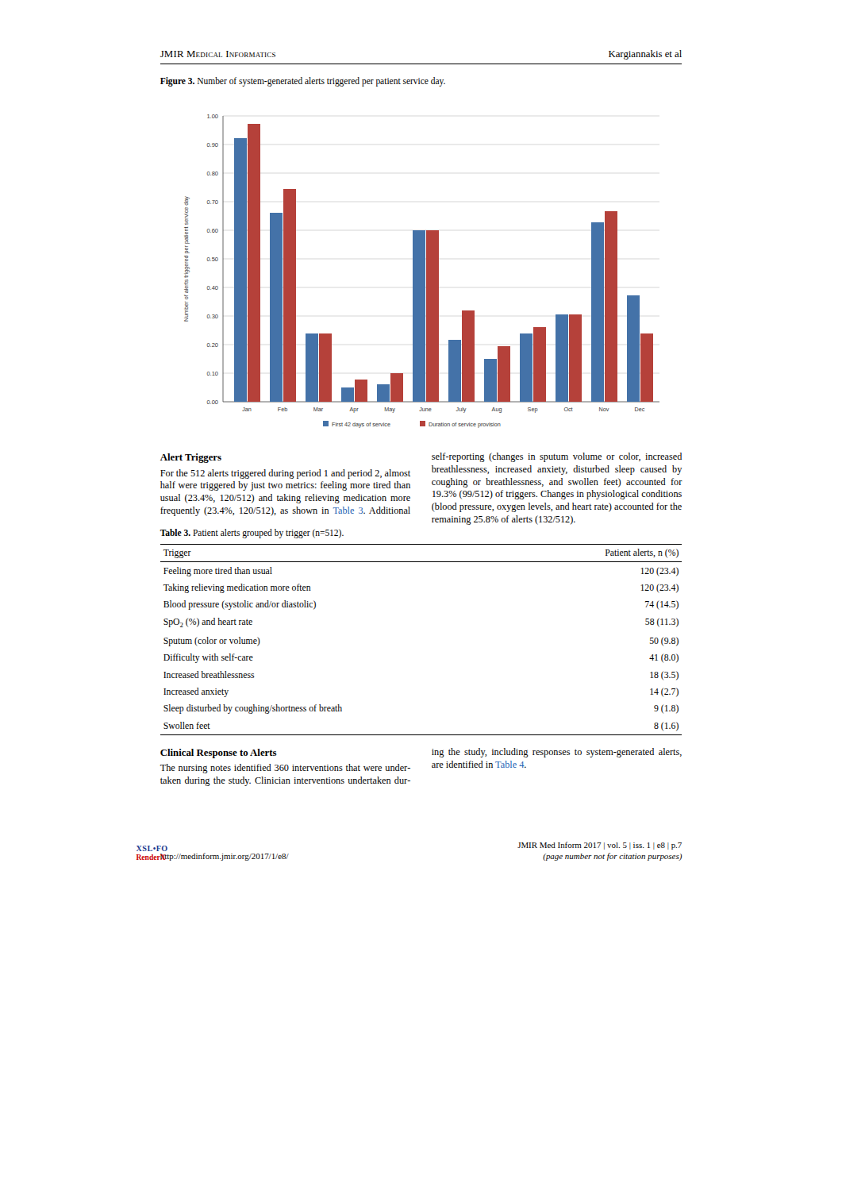JMIR Medical Informatics
Kargiannakis et al
Figure 3. Number of system-generated alerts triggered per patient service day.
1.00 0.90 0.80 0.70 0.60 0.50 0.40 0.30 0.20 0.10 0.00 Number of alerts triggered per patient service day Jan Feb Mar Apr May June July Aug Sep Oct Nov Dec First 42 days of service Duration of service provision
Alert Triggers
For the 512 alerts triggered during period 1 and period 2, almost half were triggered by just two metrics: feeling more tired than usual (23.4%, 120/512) and taking relieving medication more frequently (23.4%, 120/512), as shown in Table 3. Additional self-reporting (changes in sputum volume or color, increased breathlessness, increased anxiety, disturbed sleep caused by coughing or breathlessness, and swollen feet) accounted for 19.3% (99/512) of triggers. Changes in physiological conditions (blood pressure, oxygen levels, and heart rate) accounted for the remaining 25.8% of alerts (132/512).
Table 3. Patient alerts grouped by trigger (n=512).
| Trigger | Patient alerts, n (%) |
| --- | --- |
| Feeling more tired than usual | 120 (23.4) |
| Taking relieving medication more often | 120 (23.4) |
| Blood pressure (systolic and/or diastolic) | 74 (14.5) |
| SpO 2 (%) and heart rate | 58 (11.3) |
| Sputum (color or volume) | 50 (9.8) |
| Difficulty with self-care | 41 (8.0) |
| Increased breathlessness | 18 (3.5) |
| Increased anxiety | 14 (2.7) |
| Sleep disturbed by coughing/shortness of breath | 9 (1.8) |
| Swollen feet | 8 (1.6) |
Clinical Response to Alerts
The nursing notes identified 360 interventions that were undertaken during the study. Clinician interventions undertaken during the study, including responses to system-generated alerts, are identified in Table 4.
http://medinform.jmir.org/2017/1/e8/
JMIR Med Inform 2017 | vol. 5 | iss. 1 | e8 | p.7
(page number not for citation purposes)
XSL•FO
RenderX